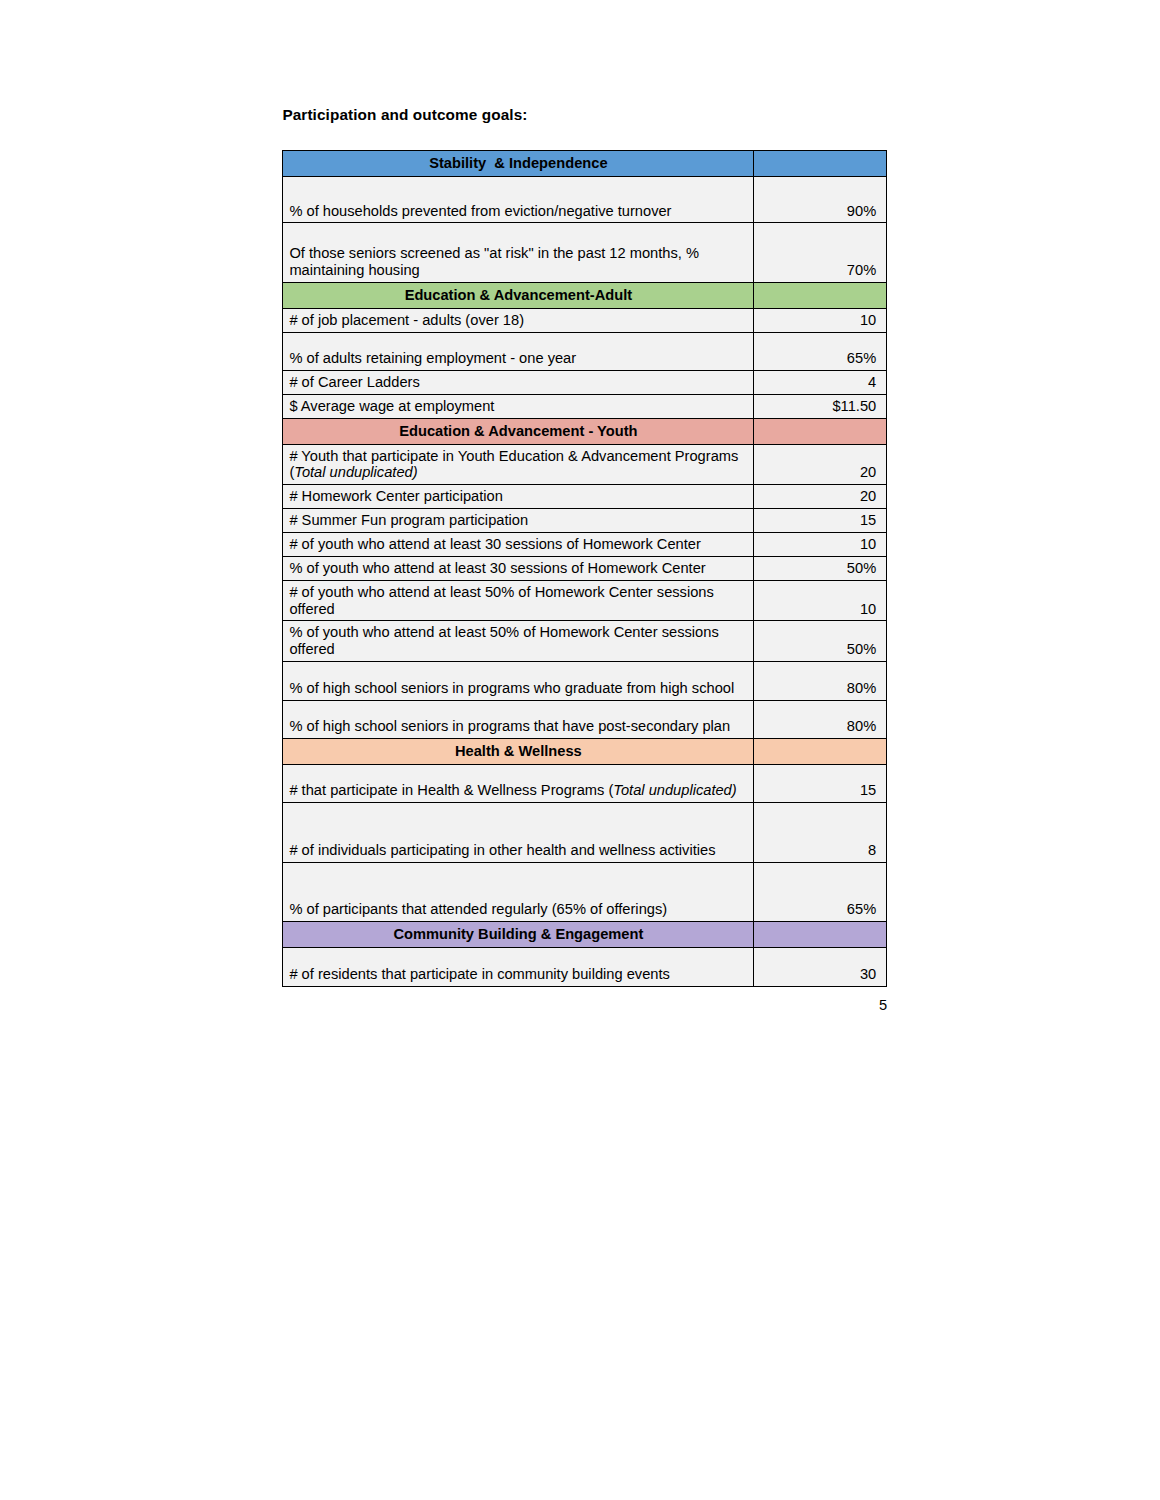Participation and outcome goals:
| Stability & Independence | |
| % of households prevented from eviction/negative turnover | 90% |
| Of those seniors screened as "at risk" in the past 12 months, % maintaining housing | 70% |
| Education & Advancement-Adult | |
| # of job placement - adults (over 18) | 10 |
| % of adults retaining employment - one year | 65% |
| # of Career Ladders | 4 |
| $ Average wage at employment | $11.50 |
| Education & Advancement - Youth | |
| # Youth that participate in Youth Education & Advancement Programs ( Total unduplicated) | 20 |
| # Homework Center participation | 20 |
| # Summer Fun program participation | 15 |
| # of youth who attend at least 30 sessions of Homework Center | 10 |
| % of youth who attend at least 30 sessions of Homework Center | 50% |
| # of youth who attend at least 50% of Homework Center sessions offered | 10 |
| % of youth who attend at least 50% of Homework Center sessions offered | 50% |
| % of high school seniors in programs who graduate from high school | 80% |
| % of high school seniors in programs that have post-secondary plan | 80% |
| Health & Wellness | |
| # that participate in Health & Wellness Programs ( Total unduplicated) | 15 |
| # of individuals participating in other health and wellness activities | 8 |
| % of participants that attended regularly (65% of offerings) | 65% |
| Community Building & Engagement | |
| # of residents that participate in community building events | 30 |
5